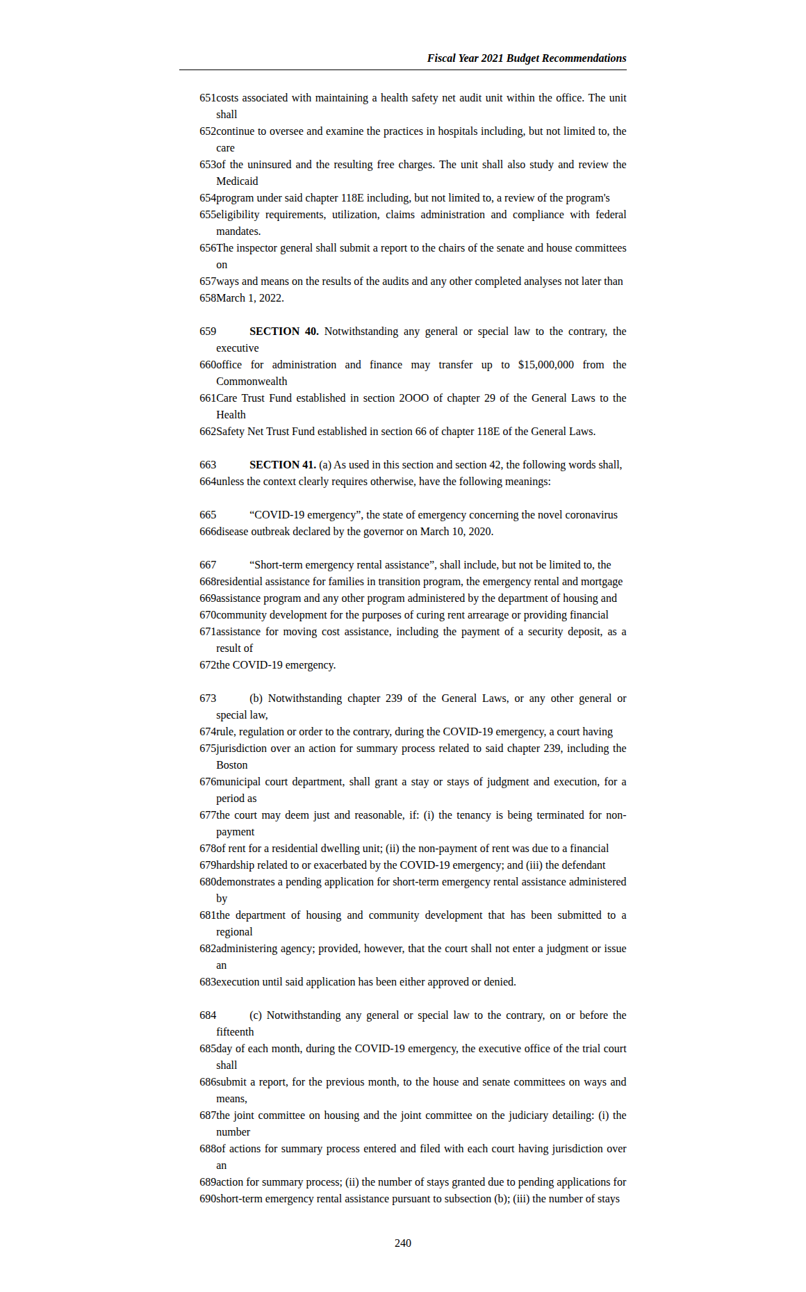Fiscal Year 2021 Budget Recommendations
| 651 | costs associated with maintaining a health safety net audit unit within the office. The unit shall |
| 652 | continue to oversee and examine the practices in hospitals including, but not limited to, the care |
| 653 | of the uninsured and the resulting free charges. The unit shall also study and review the Medicaid |
| 654 | program under said chapter 118E including, but not limited to, a review of the program's |
| 655 | eligibility requirements, utilization, claims administration and compliance with federal mandates. |
| 656 | The inspector general shall submit a report to the chairs of the senate and house committees on |
| 657 | ways and means on the results of the audits and any other completed analyses not later than |
| 658 | March 1, 2022. |
| 659 | SECTION 40. Notwithstanding any general or special law to the contrary, the executive |
| 660 | office for administration and finance may transfer up to $15,000,000 from the Commonwealth |
| 661 | Care Trust Fund established in section 2OOO of chapter 29 of the General Laws to the Health |
| 662 | Safety Net Trust Fund established in section 66 of chapter 118E of the General Laws. |
| 663 | SECTION 41. (a) As used in this section and section 42, the following words shall, |
| 664 | unless the context clearly requires otherwise, have the following meanings: |
| 665 | “COVID-19 emergency”, the state of emergency concerning the novel coronavirus |
| 666 | disease outbreak declared by the governor on March 10, 2020. |
| 667 | “Short-term emergency rental assistance”, shall include, but not be limited to, the |
| 668 | residential assistance for families in transition program, the emergency rental and mortgage |
| 669 | assistance program and any other program administered by the department of housing and |
| 670 | community development for the purposes of curing rent arrearage or providing financial |
| 671 | assistance for moving cost assistance, including the payment of a security deposit, as a result of |
| 672 | the COVID-19 emergency. |
| 673 | (b) Notwithstanding chapter 239 of the General Laws, or any other general or special law, |
| 674 | rule, regulation or order to the contrary, during the COVID-19 emergency, a court having |
| 675 | jurisdiction over an action for summary process related to said chapter 239, including the Boston |
| 676 | municipal court department, shall grant a stay or stays of judgment and execution, for a period as |
| 677 | the court may deem just and reasonable, if: (i) the tenancy is being terminated for non-payment |
| 678 | of rent for a residential dwelling unit; (ii) the non-payment of rent was due to a financial |
| 679 | hardship related to or exacerbated by the COVID-19 emergency; and (iii) the defendant |
| 680 | demonstrates a pending application for short-term emergency rental assistance administered by |
| 681 | the department of housing and community development that has been submitted to a regional |
| 682 | administering agency; provided, however, that the court shall not enter a judgment or issue an |
| 683 | execution until said application has been either approved or denied. |
| 684 | (c) Notwithstanding any general or special law to the contrary, on or before the fifteenth |
| 685 | day of each month, during the COVID-19 emergency, the executive office of the trial court shall |
| 686 | submit a report, for the previous month, to the house and senate committees on ways and means, |
| 687 | the joint committee on housing and the joint committee on the judiciary detailing: (i) the number |
| 688 | of actions for summary process entered and filed with each court having jurisdiction over an |
| 689 | action for summary process; (ii) the number of stays granted due to pending applications for |
| 690 | short-term emergency rental assistance pursuant to subsection (b); (iii) the number of stays |
240